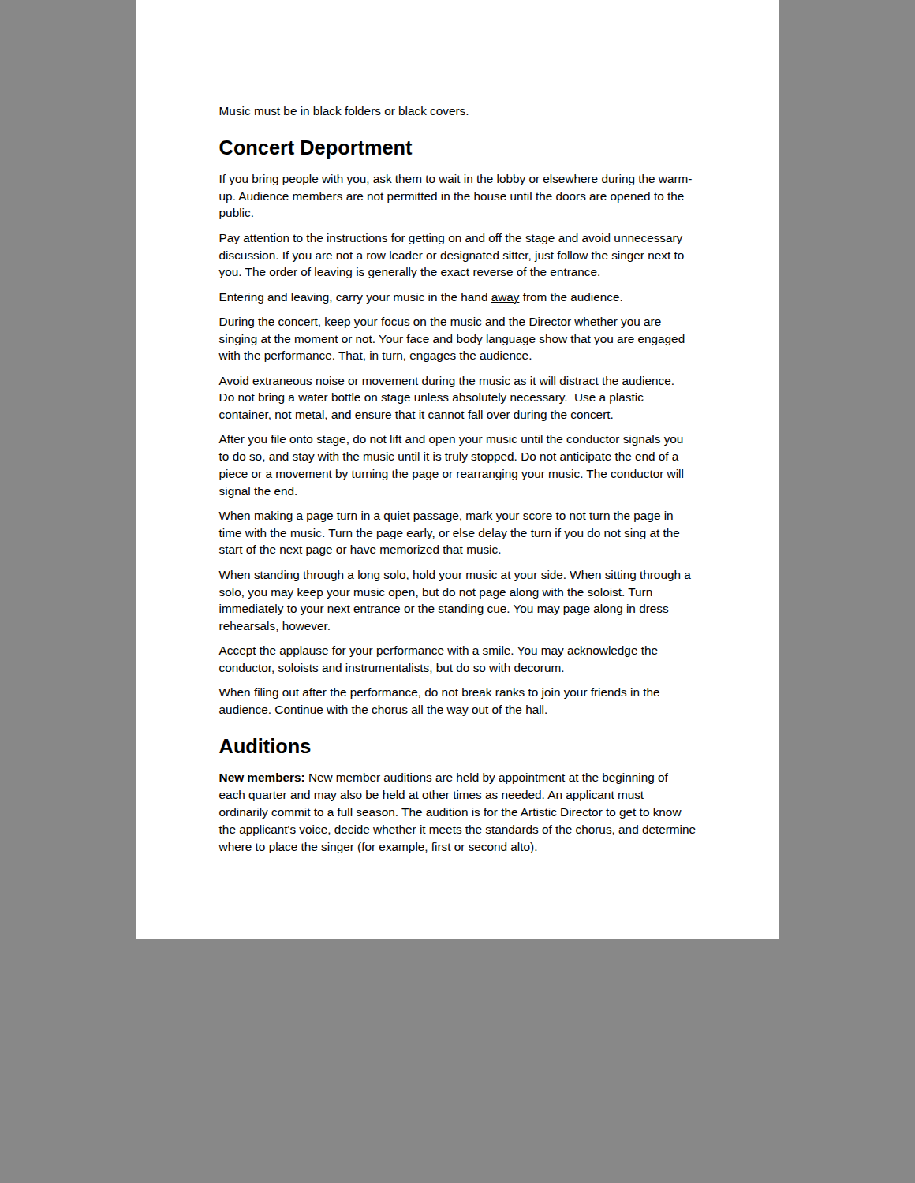Music must be in black folders or black covers.
Concert Deportment
If you bring people with you, ask them to wait in the lobby or elsewhere during the warm-up. Audience members are not permitted in the house until the doors are opened to the public.
Pay attention to the instructions for getting on and off the stage and avoid unnecessary discussion. If you are not a row leader or designated sitter, just follow the singer next to you. The order of leaving is generally the exact reverse of the entrance.
Entering and leaving, carry your music in the hand away from the audience.
During the concert, keep your focus on the music and the Director whether you are singing at the moment or not. Your face and body language show that you are engaged with the performance. That, in turn, engages the audience.
Avoid extraneous noise or movement during the music as it will distract the audience. Do not bring a water bottle on stage unless absolutely necessary. Use a plastic container, not metal, and ensure that it cannot fall over during the concert.
After you file onto stage, do not lift and open your music until the conductor signals you to do so, and stay with the music until it is truly stopped. Do not anticipate the end of a piece or a movement by turning the page or rearranging your music. The conductor will signal the end.
When making a page turn in a quiet passage, mark your score to not turn the page in time with the music. Turn the page early, or else delay the turn if you do not sing at the start of the next page or have memorized that music.
When standing through a long solo, hold your music at your side. When sitting through a solo, you may keep your music open, but do not page along with the soloist. Turn immediately to your next entrance or the standing cue. You may page along in dress rehearsals, however.
Accept the applause for your performance with a smile. You may acknowledge the conductor, soloists and instrumentalists, but do so with decorum.
When filing out after the performance, do not break ranks to join your friends in the audience. Continue with the chorus all the way out of the hall.
Auditions
New members: New member auditions are held by appointment at the beginning of each quarter and may also be held at other times as needed. An applicant must ordinarily commit to a full season. The audition is for the Artistic Director to get to know the applicant's voice, decide whether it meets the standards of the chorus, and determine where to place the singer (for example, first or second alto).